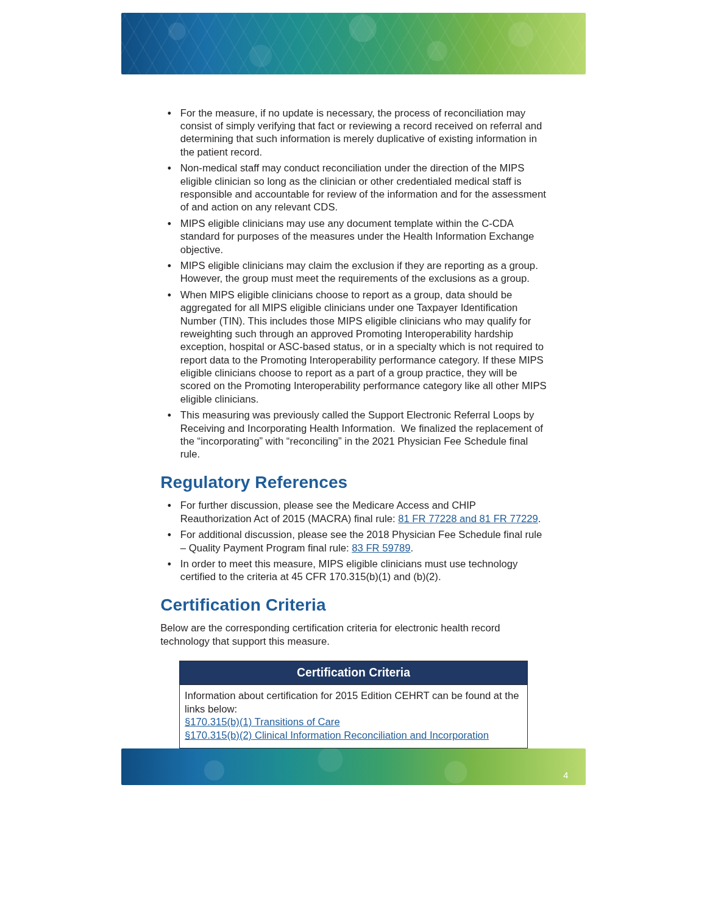For the measure, if no update is necessary, the process of reconciliation may consist of simply verifying that fact or reviewing a record received on referral and determining that such information is merely duplicative of existing information in the patient record.
Non-medical staff may conduct reconciliation under the direction of the MIPS eligible clinician so long as the clinician or other credentialed medical staff is responsible and accountable for review of the information and for the assessment of and action on any relevant CDS.
MIPS eligible clinicians may use any document template within the C-CDA standard for purposes of the measures under the Health Information Exchange objective.
MIPS eligible clinicians may claim the exclusion if they are reporting as a group. However, the group must meet the requirements of the exclusions as a group.
When MIPS eligible clinicians choose to report as a group, data should be aggregated for all MIPS eligible clinicians under one Taxpayer Identification Number (TIN). This includes those MIPS eligible clinicians who may qualify for reweighting such through an approved Promoting Interoperability hardship exception, hospital or ASC-based status, or in a specialty which is not required to report data to the Promoting Interoperability performance category. If these MIPS eligible clinicians choose to report as a part of a group practice, they will be scored on the Promoting Interoperability performance category like all other MIPS eligible clinicians.
This measuring was previously called the Support Electronic Referral Loops by Receiving and Incorporating Health Information. We finalized the replacement of the “incorporating” with “reconciling” in the 2021 Physician Fee Schedule final rule.
Regulatory References
For further discussion, please see the Medicare Access and CHIP Reauthorization Act of 2015 (MACRA) final rule: 81 FR 77228 and 81 FR 77229.
For additional discussion, please see the 2018 Physician Fee Schedule final rule – Quality Payment Program final rule: 83 FR 59789.
In order to meet this measure, MIPS eligible clinicians must use technology certified to the criteria at 45 CFR 170.315(b)(1) and (b)(2).
Certification Criteria
Below are the corresponding certification criteria for electronic health record technology that support this measure.
| Certification Criteria |
| --- |
| Information about certification for 2015 Edition CEHRT can be found at the links below: §170.315(b)(1) Transitions of Care §170.315(b)(2) Clinical Information Reconciliation and Incorporation |
4